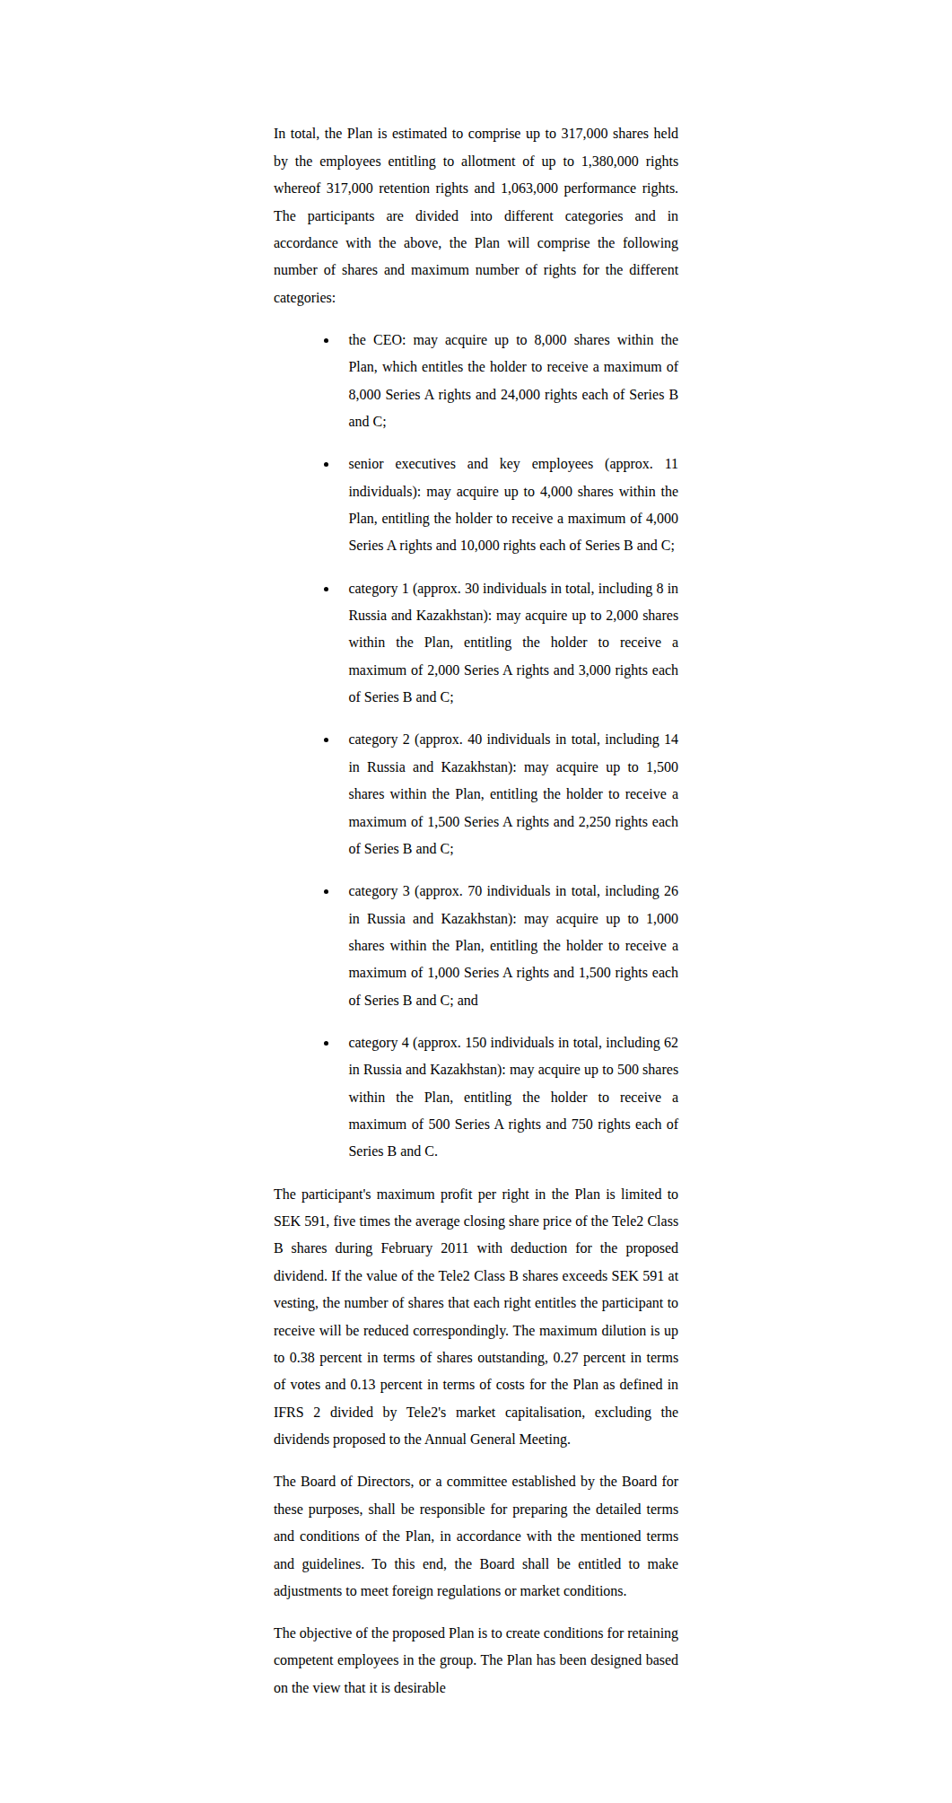In total, the Plan is estimated to comprise up to 317,000 shares held by the employees entitling to allotment of up to 1,380,000 rights whereof 317,000 retention rights and 1,063,000 performance rights. The participants are divided into different categories and in accordance with the above, the Plan will comprise the following number of shares and maximum number of rights for the different categories:
the CEO: may acquire up to 8,000 shares within the Plan, which entitles the holder to receive a maximum of 8,000 Series A rights and 24,000 rights each of Series B and C;
senior executives and key employees (approx. 11 individuals): may acquire up to 4,000 shares within the Plan, entitling the holder to receive a maximum of 4,000 Series A rights and 10,000 rights each of Series B and C;
category 1 (approx. 30 individuals in total, including 8 in Russia and Kazakhstan): may acquire up to 2,000 shares within the Plan, entitling the holder to receive a maximum of 2,000 Series A rights and 3,000 rights each of Series B and C;
category 2 (approx. 40 individuals in total, including 14 in Russia and Kazakhstan): may acquire up to 1,500 shares within the Plan, entitling the holder to receive a maximum of 1,500 Series A rights and 2,250 rights each of Series B and C;
category 3 (approx. 70 individuals in total, including 26 in Russia and Kazakhstan): may acquire up to 1,000 shares within the Plan, entitling the holder to receive a maximum of 1,000 Series A rights and 1,500 rights each of Series B and C; and
category 4 (approx. 150 individuals in total, including 62 in Russia and Kazakhstan): may acquire up to 500 shares within the Plan, entitling the holder to receive a maximum of 500 Series A rights and 750 rights each of Series B and C.
The participant's maximum profit per right in the Plan is limited to SEK 591, five times the average closing share price of the Tele2 Class B shares during February 2011 with deduction for the proposed dividend. If the value of the Tele2 Class B shares exceeds SEK 591 at vesting, the number of shares that each right entitles the participant to receive will be reduced correspondingly. The maximum dilution is up to 0.38 percent in terms of shares outstanding, 0.27 percent in terms of votes and 0.13 percent in terms of costs for the Plan as defined in IFRS 2 divided by Tele2's market capitalisation, excluding the dividends proposed to the Annual General Meeting.
The Board of Directors, or a committee established by the Board for these purposes, shall be responsible for preparing the detailed terms and conditions of the Plan, in accordance with the mentioned terms and guidelines. To this end, the Board shall be entitled to make adjustments to meet foreign regulations or market conditions.
The objective of the proposed Plan is to create conditions for retaining competent employees in the group. The Plan has been designed based on the view that it is desirable